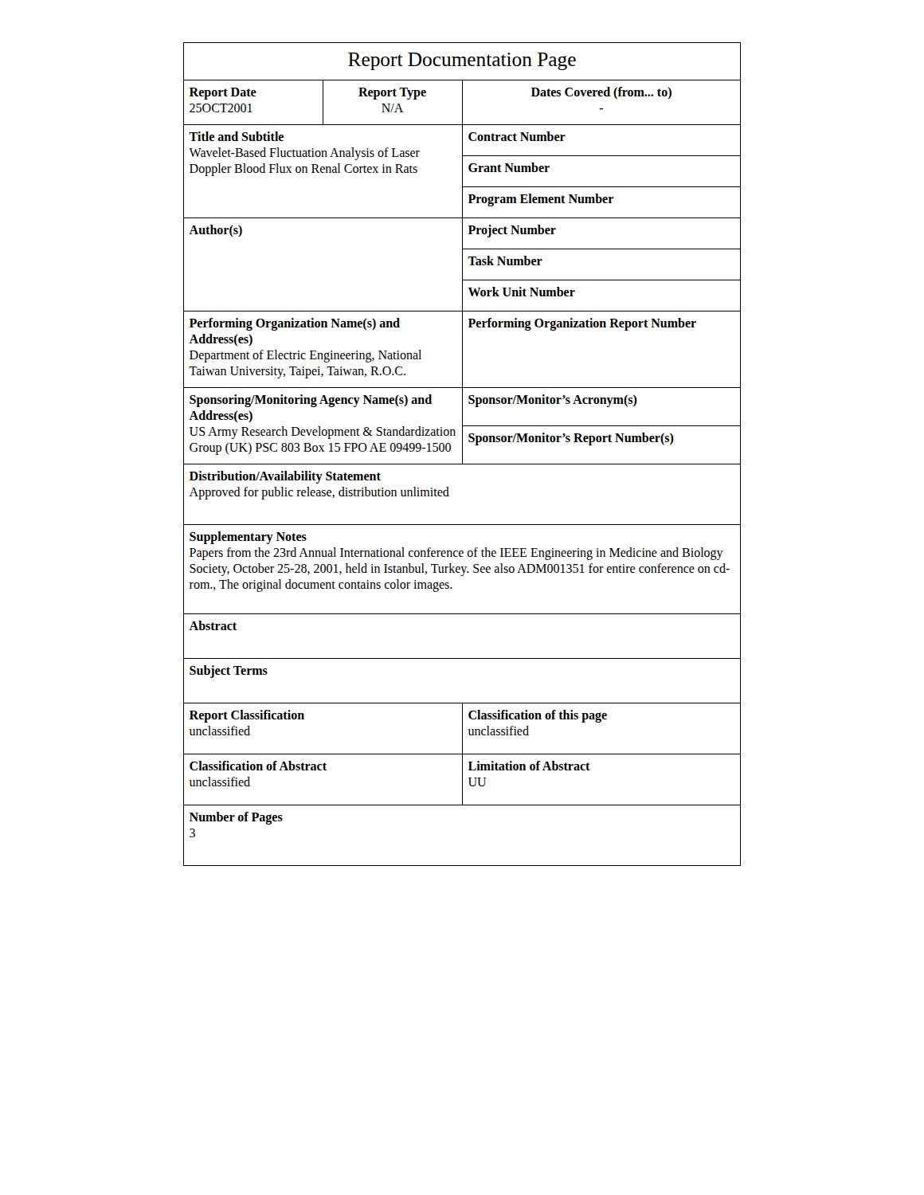| Report Documentation Page |
| Report Date 25OCT2001 | Report Type N/A | Dates Covered (from... to) - |
| Title and Subtitle Wavelet-Based Fluctuation Analysis of Laser Doppler Blood Flux on Renal Cortex in Rats | Contract Number |
| Grant Number |
| Program Element Number |
| Author(s) | Project Number |
| Task Number |
| Work Unit Number |
| Performing Organization Name(s) and Address(es) Department of Electric Engineering, National Taiwan University, Taipei, Taiwan, R.O.C. | Performing Organization Report Number |
| Sponsoring/Monitoring Agency Name(s) and Address(es) US Army Research Development & Standardization Group (UK) PSC 803 Box 15 FPO AE 09499-1500 | Sponsor/Monitor’s Acronym(s) |
| Sponsor/Monitor’s Report Number(s) |
| Distribution/Availability Statement Approved for public release, distribution unlimited |
| Supplementary Notes Papers from the 23rd Annual International conference of the IEEE Engineering in Medicine and Biology Society, October 25-28, 2001, held in Istanbul, Turkey. See also ADM001351 for entire conference on cd-rom., The original document contains color images. |
| Abstract |
| Subject Terms |
| Report Classification unclassified | Classification of this page unclassified |
| Classification of Abstract unclassified | Limitation of Abstract UU |
| Number of Pages 3 |